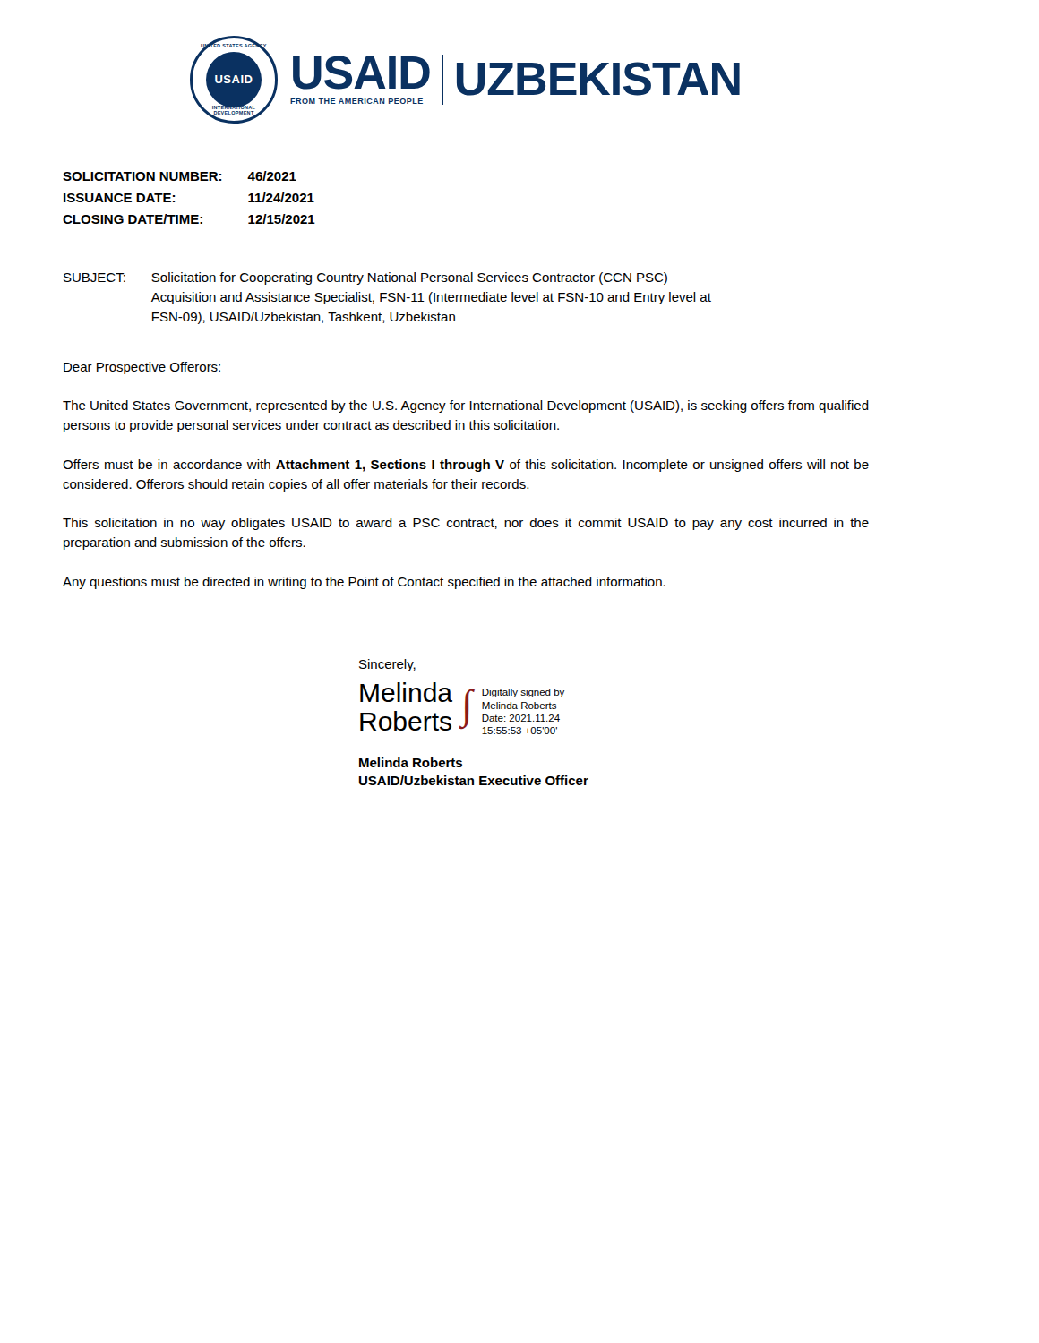UNITED STATES AGENCY
USAID
INTERNATIONAL DEVELOPMENT
USAID
FROM THE AMERICAN PEOPLE
UZBEKISTAN
| SOLICITATION NUMBER: | 46/2021 |
| ISSUANCE DATE: | 11/24/2021 |
| CLOSING DATE/TIME: | 12/15/2021 |
SUBJECT:
Solicitation for Cooperating Country National Personal Services Contractor (CCN PSC) Acquisition and Assistance Specialist, FSN-11 (Intermediate level at FSN-10 and Entry level at FSN-09), USAID/Uzbekistan, Tashkent, Uzbekistan
Dear Prospective Offerors:
The United States Government, represented by the U.S. Agency for International Development (USAID), is seeking offers from qualified persons to provide personal services under contract as described in this solicitation.
Offers must be in accordance with Attachment 1, Sections I through V of this solicitation. Incomplete or unsigned offers will not be considered. Offerors should retain copies of all offer materials for their records.
This solicitation in no way obligates USAID to award a PSC contract, nor does it commit USAID to pay any cost incurred in the preparation and submission of the offers.
Any questions must be directed in writing to the Point of Contact specified in the attached information.
Sincerely,
Melinda
Roberts
∫
Digitally signed by
Melinda Roberts
Date: 2021.11.24
15:55:53 +05'00'
Melinda Roberts
USAID/Uzbekistan Executive Officer